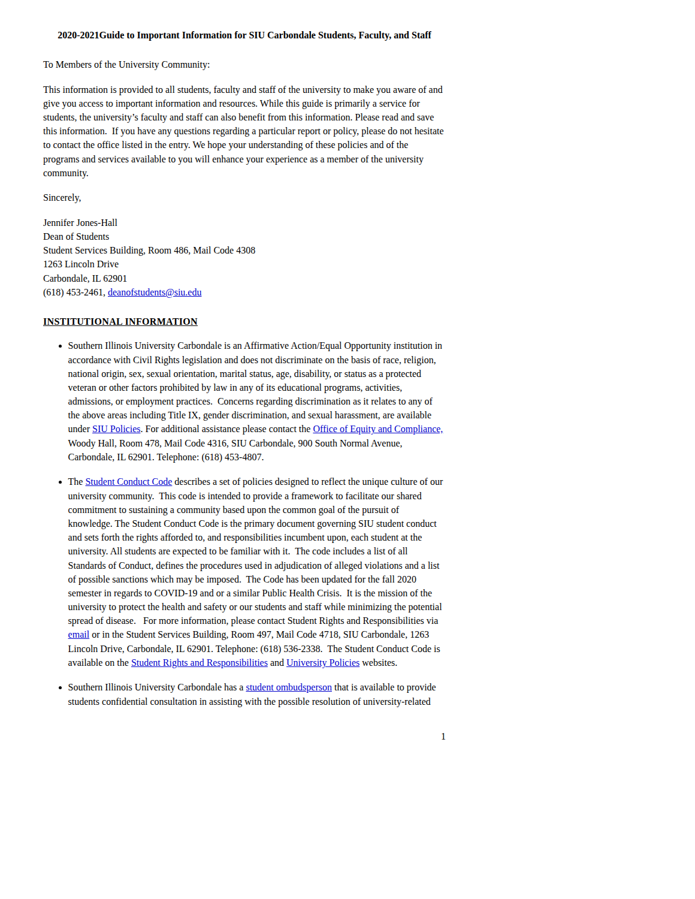2020-2021Guide to Important Information for SIU Carbondale Students, Faculty, and Staff
To Members of the University Community:
This information is provided to all students, faculty and staff of the university to make you aware of and give you access to important information and resources. While this guide is primarily a service for students, the university’s faculty and staff can also benefit from this information. Please read and save this information. If you have any questions regarding a particular report or policy, please do not hesitate to contact the office listed in the entry. We hope your understanding of these policies and of the programs and services available to you will enhance your experience as a member of the university community.
Sincerely,
Jennifer Jones-Hall Dean of Students Student Services Building, Room 486, Mail Code 4308 1263 Lincoln Drive Carbondale, IL 62901 (618) 453-2461, deanofstudents@siu.edu
INSTITUTIONAL INFORMATION
Southern Illinois University Carbondale is an Affirmative Action/Equal Opportunity institution in accordance with Civil Rights legislation and does not discriminate on the basis of race, religion, national origin, sex, sexual orientation, marital status, age, disability, or status as a protected veteran or other factors prohibited by law in any of its educational programs, activities, admissions, or employment practices. Concerns regarding discrimination as it relates to any of the above areas including Title IX, gender discrimination, and sexual harassment, are available under SIU Policies. For additional assistance please contact the Office of Equity and Compliance, Woody Hall, Room 478, Mail Code 4316, SIU Carbondale, 900 South Normal Avenue, Carbondale, IL 62901. Telephone: (618) 453-4807.
The Student Conduct Code describes a set of policies designed to reflect the unique culture of our university community. This code is intended to provide a framework to facilitate our shared commitment to sustaining a community based upon the common goal of the pursuit of knowledge. The Student Conduct Code is the primary document governing SIU student conduct and sets forth the rights afforded to, and responsibilities incumbent upon, each student at the university. All students are expected to be familiar with it. The code includes a list of all Standards of Conduct, defines the procedures used in adjudication of alleged violations and a list of possible sanctions which may be imposed. The Code has been updated for the fall 2020 semester in regards to COVID-19 and or a similar Public Health Crisis. It is the mission of the university to protect the health and safety or our students and staff while minimizing the potential spread of disease. For more information, please contact Student Rights and Responsibilities via email or in the Student Services Building, Room 497, Mail Code 4718, SIU Carbondale, 1263 Lincoln Drive, Carbondale, IL 62901. Telephone: (618) 536-2338. The Student Conduct Code is available on the Student Rights and Responsibilities and University Policies websites.
Southern Illinois University Carbondale has a student ombudsperson that is available to provide students confidential consultation in assisting with the possible resolution of university-related
1